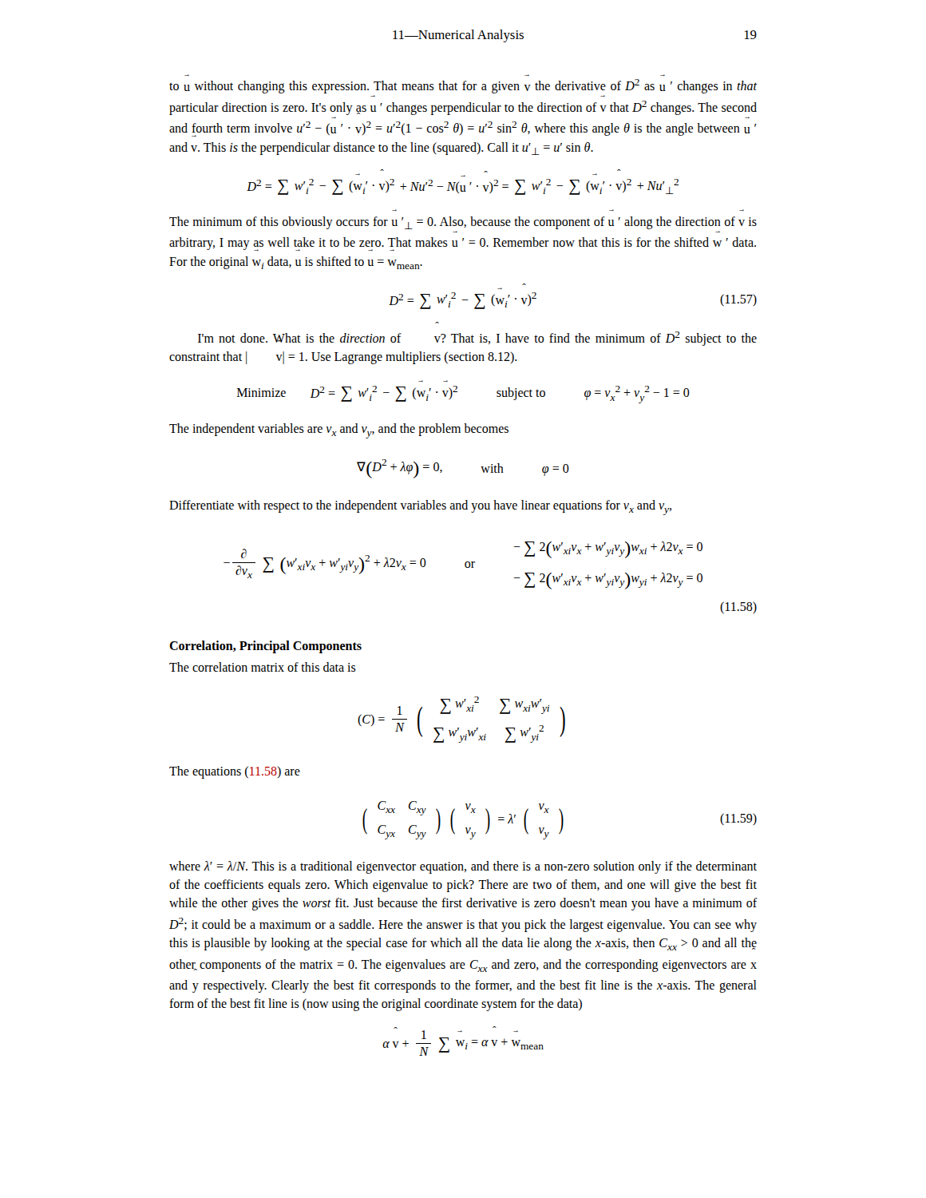11—Numerical Analysis 19
to u without changing this expression. That means that for a given v the derivative of D2 as u ′ changes in that particular direction is zero. It's only as u ′ changes perpendicular to the direction of v that D2 changes. The second and fourth term involve u′2 − (u ′ · v)2 = u′2(1 − cos2 θ) = u′2 sin2 θ, where this angle θ is the angle between u ′ and v. This is the perpendicular distance to the line (squared). Call it u′⊥ = u′ sin θ.
D2 = ∑w′i2 − ∑(wi′ · v)2 + Nu′2 − N(u ′ · v)2 = ∑w′i2 − ∑(wi′ · v)2 + Nu′⊥2
The minimum of this obviously occurs for u ′⊥ = 0. Also, because the component of u ′ along the direction of v is arbitrary, I may as well take it to be zero. That makes u ′ = 0. Remember now that this is for the shifted w ′ data. For the original wi data, u is shifted to u = wmean.
D2 = ∑w′i2 − ∑(wi′ · v)2 (11.57)
I'm not done. What is the direction of v? That is, I have to find the minimum of D2 subject to the constraint that |v| = 1. Use Lagrange multipliers (section 8.12).
Minimize D2 = ∑w′i2 − ∑(wi′ · v)2 subject to φ = vx2 + vy2 − 1 = 0
The independent variables are vx and vy, and the problem becomes
∇(D2 + λφ) = 0, with φ = 0
Differentiate with respect to the independent variables and you have linear equations for vx and vy,
−∂∂vx ∑ (w′xivx + w′yivy)2 + λ2vx = 0 or
− ∑ 2(w′xivx + w′yivy) wxi + λ2vx = 0
− ∑ 2(w′xivx + w′yivy) wyi + λ2vy = 0
(11.58)
Correlation, Principal Components
The correlation matrix of this data is
(C) = 1 N (
| ∑ w ′ xi 2 | ∑ w xi w ′ yi |
| ∑ w ′ yi w ′ xi | ∑ w ′ yi 2 |
)
The equations (11.58) are
(
| C xx | C xy |
| C yx | C yy |
) (
| v x |
| v y |
) = λ′ (
| v x |
| v y |
) (11.59)
where λ′ = λ/N. This is a traditional eigenvector equation, and there is a non-zero solution only if the determinant of the coefficients equals zero. Which eigenvalue to pick? There are two of them, and one will give the best fit while the other gives the worst fit. Just because the first derivative is zero doesn't mean you have a minimum of D2; it could be a maximum or a saddle. Here the answer is that you pick the largest eigenvalue. You can see why this is plausible by looking at the special case for which all the data lie along the x-axis, then Cxx > 0 and all the other components of the matrix = 0. The eigenvalues are Cxx and zero, and the corresponding eigenvectors are x and y respectively. Clearly the best fit corresponds to the former, and the best fit line is the x-axis. The general form of the best fit line is (now using the original coordinate system for the data)
α v + 1 N ∑ wi = α v + wmean